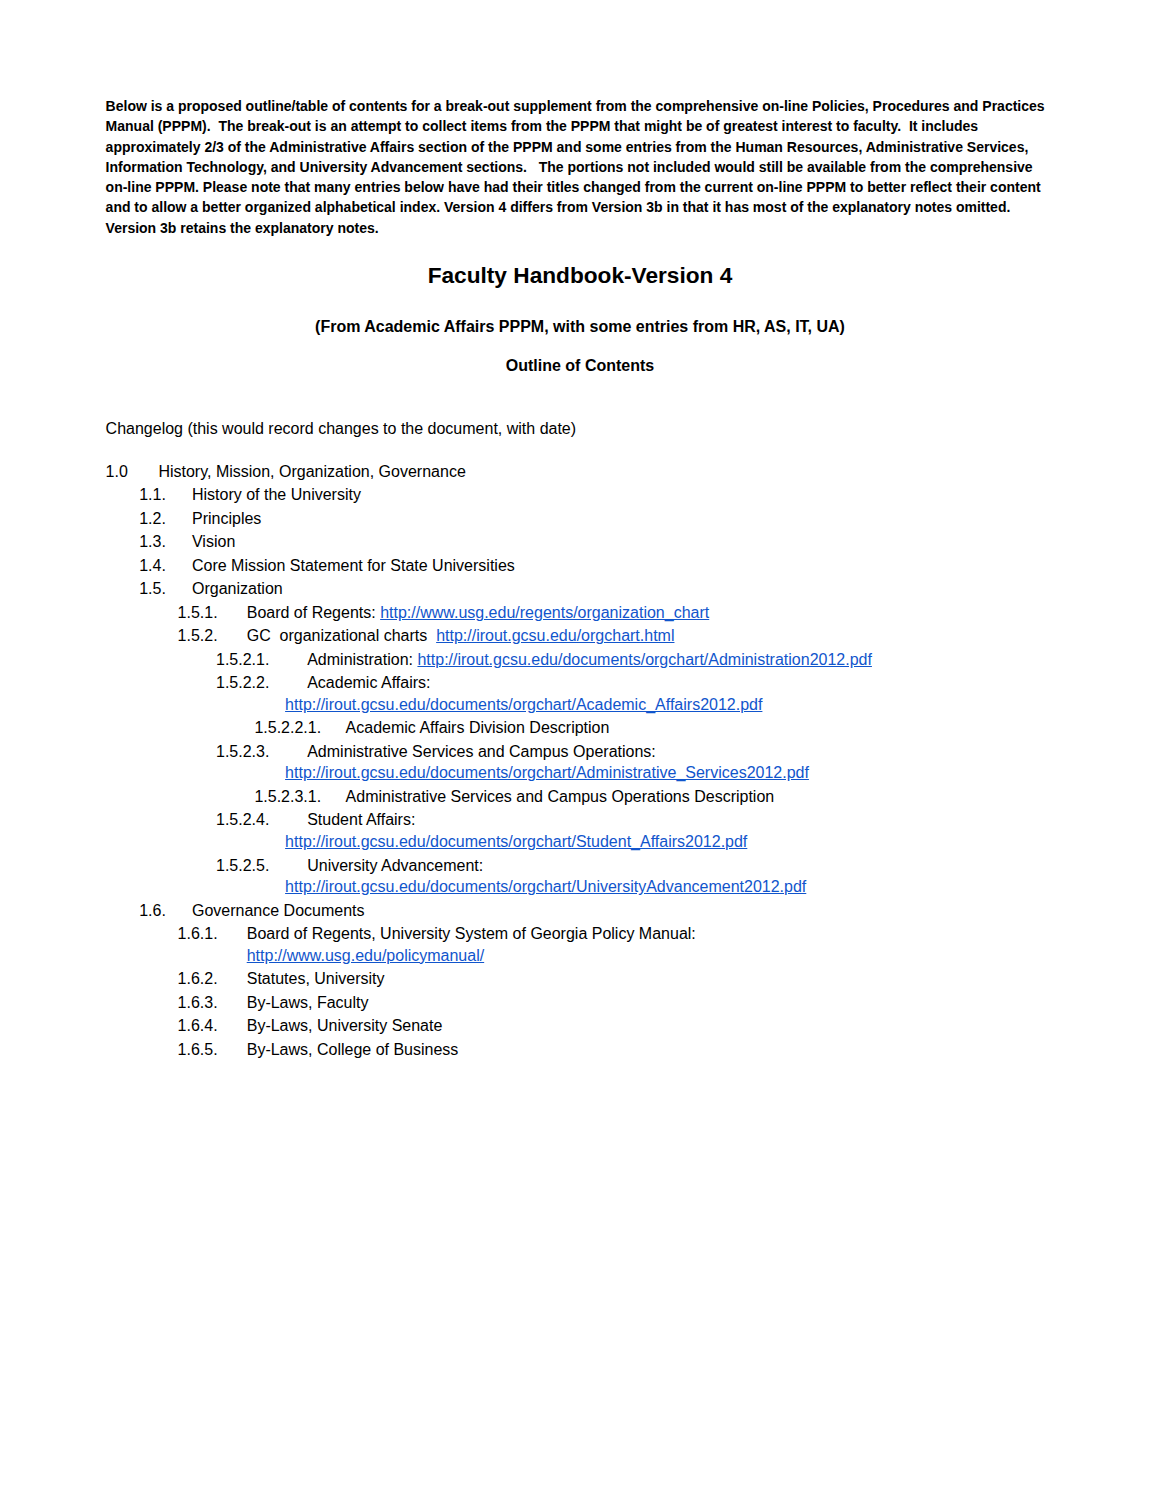Below is a proposed outline/table of contents for a break-out supplement from the comprehensive on-line Policies, Procedures and Practices Manual (PPPM). The break-out is an attempt to collect items from the PPPM that might be of greatest interest to faculty. It includes approximately 2/3 of the Administrative Affairs section of the PPPM and some entries from the Human Resources, Administrative Services, Information Technology, and University Advancement sections. The portions not included would still be available from the comprehensive on-line PPPM. Please note that many entries below have had their titles changed from the current on-line PPPM to better reflect their content and to allow a better organized alphabetical index. Version 4 differs from Version 3b in that it has most of the explanatory notes omitted. Version 3b retains the explanatory notes.
Faculty Handbook-Version 4
(From Academic Affairs PPPM, with some entries from HR, AS, IT, UA)
Outline of Contents
Changelog (this would record changes to the document, with date)
1.0 History, Mission, Organization, Governance
1.1. History of the University
1.2. Principles
1.3. Vision
1.4. Core Mission Statement for State Universities
1.5. Organization
1.5.1. Board of Regents: http://www.usg.edu/regents/organization_chart
1.5.2. GC organizational charts http://irout.gcsu.edu/orgchart.html
1.5.2.1. Administration: http://irout.gcsu.edu/documents/orgchart/Administration2012.pdf
1.5.2.2. Academic Affairs: http://irout.gcsu.edu/documents/orgchart/Academic_Affairs2012.pdf
1.5.2.2.1. Academic Affairs Division Description
1.5.2.3. Administrative Services and Campus Operations: http://irout.gcsu.edu/documents/orgchart/Administrative_Services2012.pdf
1.5.2.3.1. Administrative Services and Campus Operations Description
1.5.2.4. Student Affairs: http://irout.gcsu.edu/documents/orgchart/Student_Affairs2012.pdf
1.5.2.5. University Advancement: http://irout.gcsu.edu/documents/orgchart/UniversityAdvancement2012.pdf
1.6. Governance Documents
1.6.1. Board of Regents, University System of Georgia Policy Manual: http://www.usg.edu/policymanual/
1.6.2. Statutes, University
1.6.3. By-Laws, Faculty
1.6.4. By-Laws, University Senate
1.6.5. By-Laws, College of Business